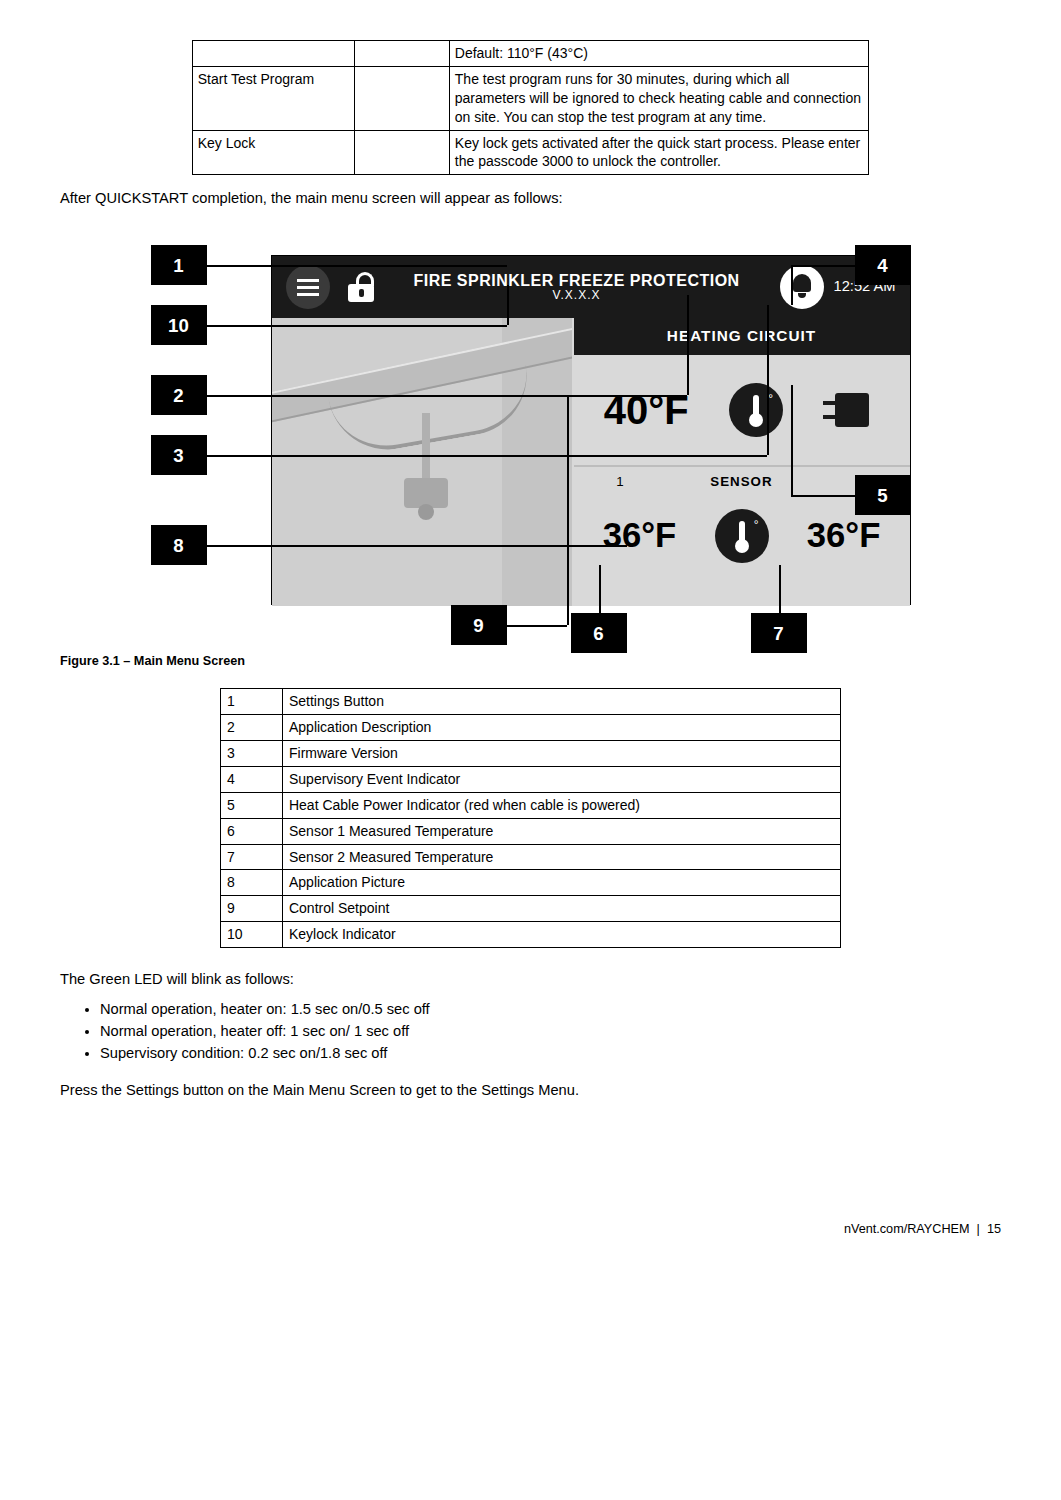| | | Default: 110°F (43°C) |
| Start Test Program | | The test program runs for 30 minutes, during which all parameters will be ignored to check heating cable and connection on site. You can stop the test program at any time. |
| Key Lock | | Key lock gets activated after the quick start process. Please enter the passcode 3000 to unlock the controller. |
After QUICKSTART completion, the main menu screen will appear as follows:
FIRE SPRINKLER FREEZE PROTECTIONV.X.X.X
12:52 AM
HEATING CIRCUIT
40°F
°
1 SENSOR 2
36°F
°
36°F
1
10
2
3
8
4
5
9
6
7
Figure 3.1 – Main Menu Screen
| 1 | Settings Button |
| 2 | Application Description |
| 3 | Firmware Version |
| 4 | Supervisory Event Indicator |
| 5 | Heat Cable Power Indicator (red when cable is powered) |
| 6 | Sensor 1 Measured Temperature |
| 7 | Sensor 2 Measured Temperature |
| 8 | Application Picture |
| 9 | Control Setpoint |
| 10 | Keylock Indicator |
The Green LED will blink as follows:
Normal operation, heater on: 1.5 sec on/0.5 sec off
Normal operation, heater off: 1 sec on/ 1 sec off
Supervisory condition: 0.2 sec on/1.8 sec off
Press the Settings button on the Main Menu Screen to get to the Settings Menu.
nVent.com/RAYCHEM | 15